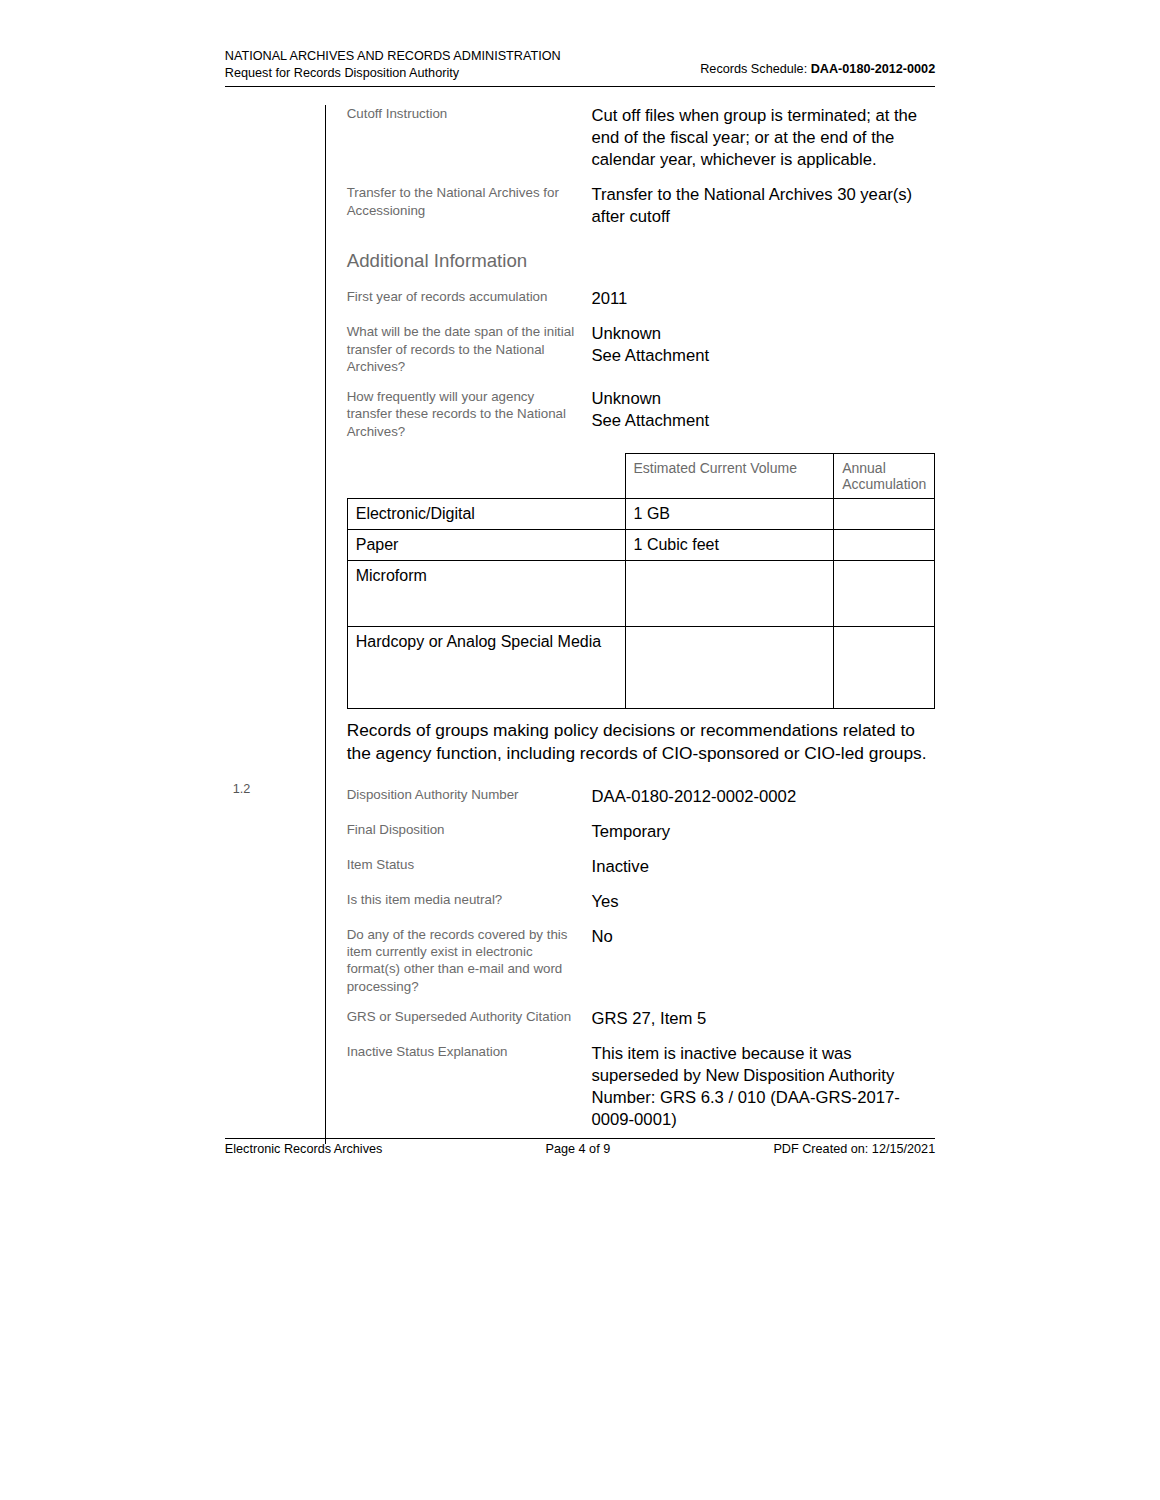NATIONAL ARCHIVES AND RECORDS ADMINISTRATION
Request for Records Disposition Authority
Records Schedule: DAA-0180-2012-0002
1.2
Cutoff Instruction
Cut off files when group is terminated; at the end of the fiscal year; or at the end of the calendar year, whichever is applicable.
Transfer to the National Archives for Accessioning
Transfer to the National Archives 30 year(s) after cutoff
Additional Information
First year of records accumulation
2011
What will be the date span of the initial transfer of records to the National Archives?
Unknown
See Attachment
How frequently will your agency transfer these records to the National Archives?
Unknown
See Attachment
| | Estimated Current Volume | Annual Accumulation |
| --- | --- | --- |
| Electronic/Digital | 1 GB | |
| Paper | 1 Cubic feet | |
| Microform | | |
| Hardcopy or Analog Special Media | | |
Records of groups making policy decisions or recommendations related to the agency function, including records of CIO-sponsored or CIO-led groups.
Disposition Authority Number
DAA-0180-2012-0002-0002
Final Disposition
Temporary
Item Status
Inactive
Is this item media neutral?
Yes
Do any of the records covered by this item currently exist in electronic format(s) other than e-mail and word processing?
No
GRS or Superseded Authority Citation
GRS 27, Item 5
Inactive Status Explanation
This item is inactive because it was superseded by New Disposition Authority Number: GRS 6.3 / 010 (DAA-GRS-2017-0009-0001)
Electronic Records Archives
Page 4 of 9
PDF Created on: 12/15/2021